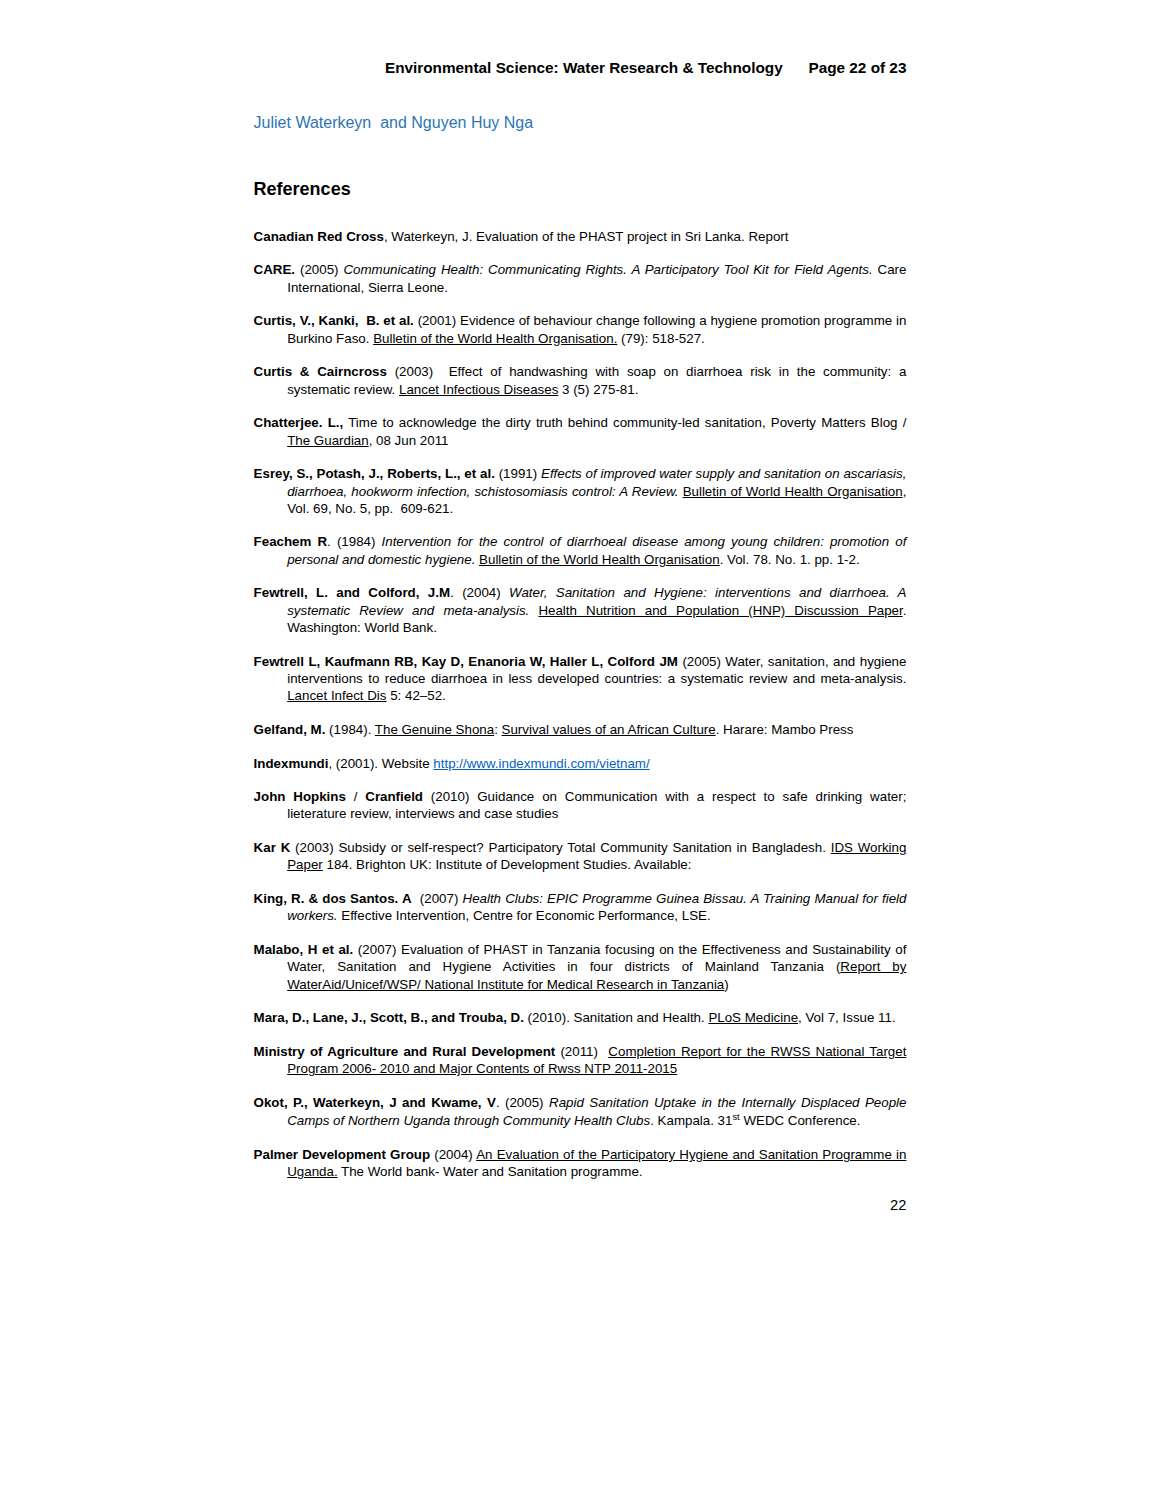Environmental Science: Water Research & Technology
Page 22 of 23
Juliet Waterkeyn and Nguyen Huy Nga
References
Canadian Red Cross, Waterkeyn, J. Evaluation of the PHAST project in Sri Lanka. Report
CARE. (2005) Communicating Health: Communicating Rights. A Participatory Tool Kit for Field Agents. Care International, Sierra Leone.
Curtis, V., Kanki, B. et al. (2001) Evidence of behaviour change following a hygiene promotion programme in Burkino Faso. Bulletin of the World Health Organisation. (79): 518-527.
Curtis & Cairncross (2003) Effect of handwashing with soap on diarrhoea risk in the community: a systematic review. Lancet Infectious Diseases 3 (5) 275-81.
Chatterjee. L., Time to acknowledge the dirty truth behind community-led sanitation, Poverty Matters Blog / The Guardian, 08 Jun 2011
Esrey, S., Potash, J., Roberts, L., et al. (1991) Effects of improved water supply and sanitation on ascariasis, diarrhoea, hookworm infection, schistosomiasis control: A Review. Bulletin of World Health Organisation, Vol. 69, No. 5, pp. 609-621.
Feachem R. (1984) Intervention for the control of diarrhoeal disease among young children: promotion of personal and domestic hygiene. Bulletin of the World Health Organisation. Vol. 78. No. 1. pp. 1-2.
Fewtrell, L. and Colford, J.M. (2004) Water, Sanitation and Hygiene: interventions and diarrhoea. A systematic Review and meta-analysis. Health Nutrition and Population (HNP) Discussion Paper. Washington: World Bank.
Fewtrell L, Kaufmann RB, Kay D, Enanoria W, Haller L, Colford JM (2005) Water, sanitation, and hygiene interventions to reduce diarrhoea in less developed countries: a systematic review and meta-analysis. Lancet Infect Dis 5: 42–52.
Gelfand, M. (1984). The Genuine Shona: Survival values of an African Culture. Harare: Mambo Press
Indexmundi, (2001). Website http://www.indexmundi.com/vietnam/
John Hopkins / Cranfield (2010) Guidance on Communication with a respect to safe drinking water; lieterature review, interviews and case studies
Kar K (2003) Subsidy or self-respect? Participatory Total Community Sanitation in Bangladesh. IDS Working Paper 184. Brighton UK: Institute of Development Studies. Available:
King, R. & dos Santos. A (2007) Health Clubs: EPIC Programme Guinea Bissau. A Training Manual for field workers. Effective Intervention, Centre for Economic Performance, LSE.
Malabo, H et al. (2007) Evaluation of PHAST in Tanzania focusing on the Effectiveness and Sustainability of Water, Sanitation and Hygiene Activities in four districts of Mainland Tanzania (Report by WaterAid/Unicef/WSP/ National Institute for Medical Research in Tanzania)
Mara, D., Lane, J., Scott, B., and Trouba, D. (2010). Sanitation and Health. PLoS Medicine, Vol 7, Issue 11.
Ministry of Agriculture and Rural Development (2011) Completion Report for the RWSS National Target Program 2006- 2010 and Major Contents of Rwss NTP 2011-2015
Okot, P., Waterkeyn, J and Kwame, V. (2005) Rapid Sanitation Uptake in the Internally Displaced People Camps of Northern Uganda through Community Health Clubs. Kampala. 31st WEDC Conference.
Palmer Development Group (2004) An Evaluation of the Participatory Hygiene and Sanitation Programme in Uganda. The World bank- Water and Sanitation programme.
22